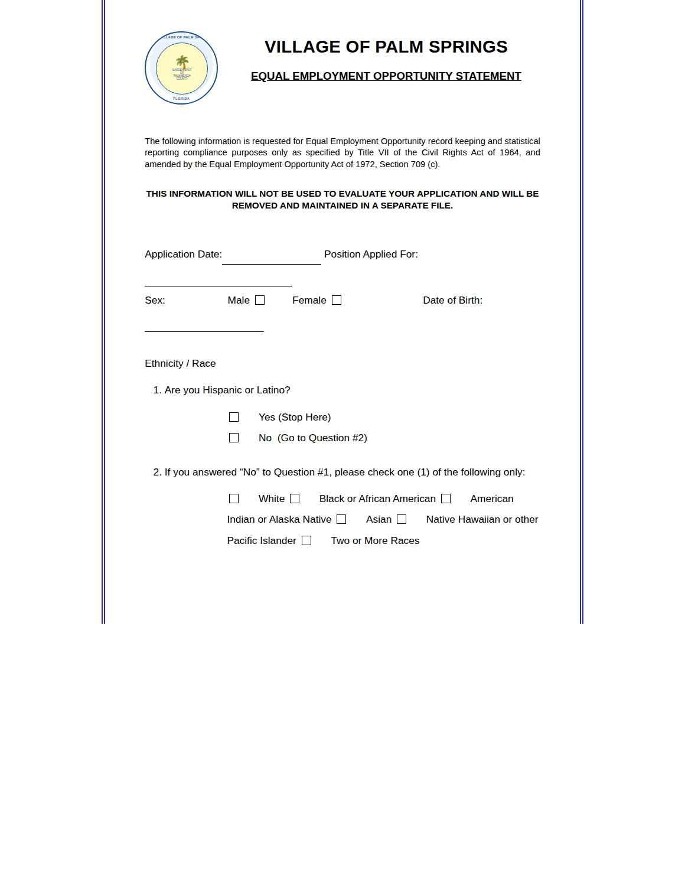THE VILLAGE OF PALM SPRINGS FLORIDA
🌴
GARDEN SPOT
OF
PALM BEACH
COUNTY
VILLAGE OF PALM SPRINGS
EQUAL EMPLOYMENT OPPORTUNITY STATEMENT
The following information is requested for Equal Employment Opportunity record keeping and statistical reporting compliance purposes only as specified by Title VII of the Civil Rights Act of 1964, and amended by the Equal Employment Opportunity Act of 1972, Section 709 (c).
THIS INFORMATION WILL NOT BE USED TO EVALUATE YOUR APPLICATION AND WILL BE REMOVED AND MAINTAINED IN A SEPARATE FILE.
Application Date: Position Applied For:
Sex: Male Female Date of Birth:
Ethnicity / Race
Are you Hispanic or Latino?
Yes (Stop Here) No (Go to Question #2)
If you answered “No” to Question #1, please check one (1) of the following only:
White Black or African American American Indian or Alaska Native Asian Native Hawaiian or other Pacific Islander Two or More Races